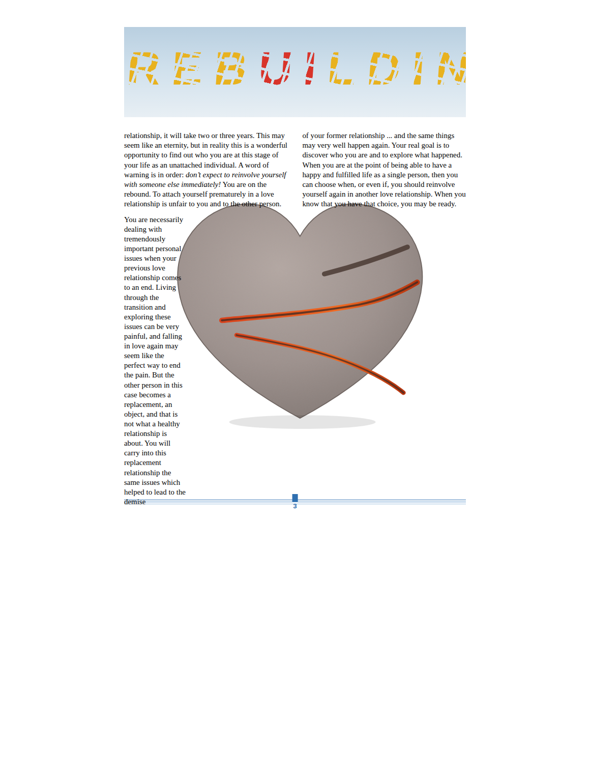R E B U I L D I N G
relationship, it will take two or three years. This may seem like an eternity, but in reality this is a wonderful opportunity to find out who you are at this stage of your life as an unattached individual. A word of warning is in order: don’t expect to reinvolve yourself with someone else immediately! You are on the rebound. To attach yourself prematurely in a love relationship is unfair to you and to the other person.
of your former relationship ... and the same things may very well happen again. Your real goal is to discover who you are and to explore what happened. When you are at the point of being able to have a happy and fulfilled life as a single person, then you can choose when, or even if, you should reinvolve yourself again in another love relationship. When you know that you have that choice, you may be ready.
You are necessarily dealing with tremendously important personal issues when your previous love relationship comes to an end. Living through the transition and exploring these issues can be very painful, and falling in love again may seem like the perfect way to end the pain. But the other person in this case becomes a replacement, an object, and that is not what a healthy relationship is about. You will carry into this replacement relationship the same issues which helped to lead to the demise
3